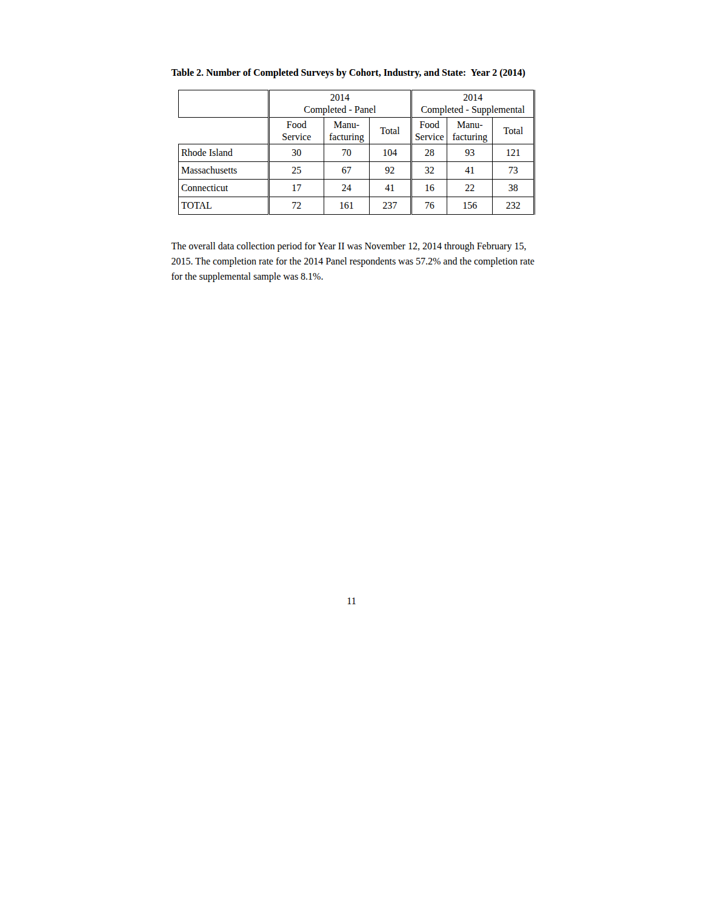Table 2. Number of Completed Surveys by Cohort, Industry, and State: Year 2 (2014)
| | 2014 Completed - Panel | 2014 Completed - Supplemental |
| --- | --- | --- |
| | Food Service | Manu- facturing | Total | Food Service | Manu- facturing | Total |
| Rhode Island | 30 | 70 | 104 | 28 | 93 | 121 |
| Massachusetts | 25 | 67 | 92 | 32 | 41 | 73 |
| Connecticut | 17 | 24 | 41 | 16 | 22 | 38 |
| TOTAL | 72 | 161 | 237 | 76 | 156 | 232 |
The overall data collection period for Year II was November 12, 2014 through February 15, 2015. The completion rate for the 2014 Panel respondents was 57.2% and the completion rate for the supplemental sample was 8.1%.
11